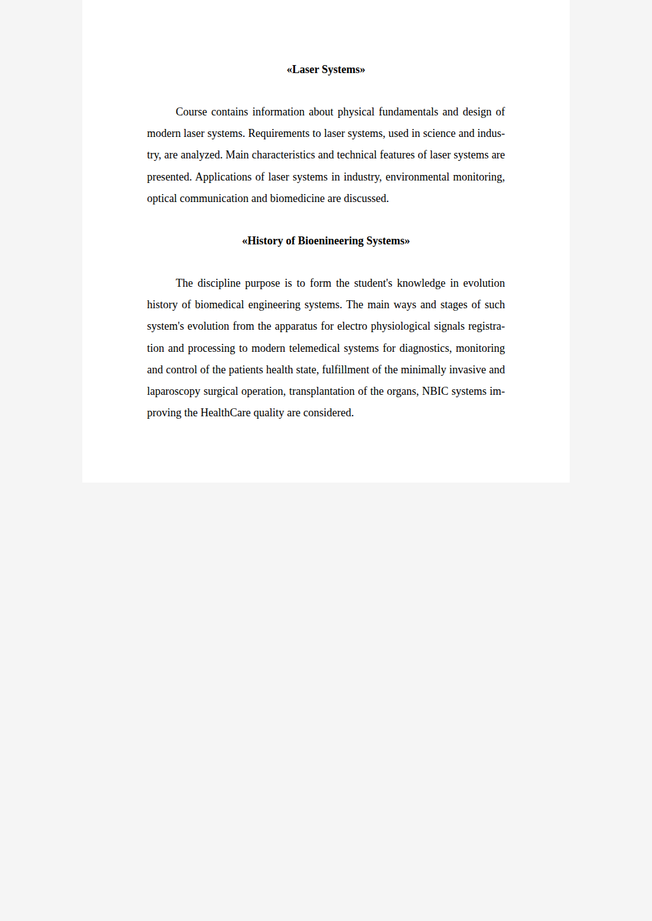«Laser Systems»
Course contains information about physical fundamentals and design of modern laser systems. Requirements to laser systems, used in science and industry, are analyzed. Main characteristics and technical features of laser systems are presented. Applications of laser systems in industry, environmental monitoring, optical communication and biomedicine are discussed.
«History of Bioenineering Systems»
The discipline purpose is to form the student's knowledge in evolution history of biomedical engineering systems. The main ways and stages of such system's evolution from the apparatus for electro physiological signals registration and processing to modern telemedical systems for diagnostics, monitoring and control of the patients health state, fulfillment of the minimally invasive and laparoscopy surgical operation, transplantation of the organs, NBIC systems improving the HealthCare quality are considered.